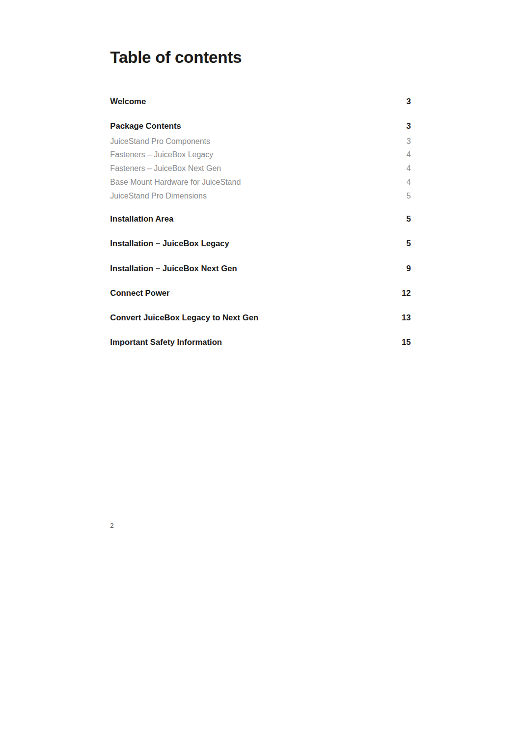Table of contents
| Welcome | 3 |
| Package Contents | 3 |
| JuiceStand Pro Components | 3 |
| Fasteners – JuiceBox Legacy | 4 |
| Fasteners – JuiceBox Next Gen | 4 |
| Base Mount Hardware for JuiceStand | 4 |
| JuiceStand Pro Dimensions | 5 |
| Installation Area | 5 |
| Installation – JuiceBox Legacy | 5 |
| Installation – JuiceBox Next Gen | 9 |
| Connect Power | 12 |
| Convert JuiceBox Legacy to Next Gen | 13 |
| Important Safety Information | 15 |
2